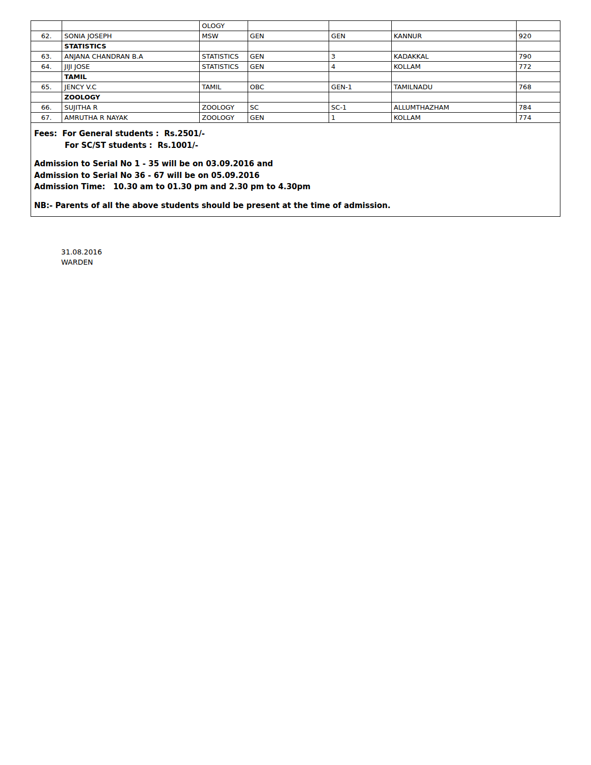| | | OLOGY | | | | |
| 62. | SONIA JOSEPH | MSW | GEN | GEN | KANNUR | 920 |
| | STATISTICS | | | | | |
| 63. | ANJANA CHANDRAN B.A | STATISTICS | GEN | 3 | KADAKKAL | 790 |
| 64. | JIJI JOSE | STATISTICS | GEN | 4 | KOLLAM | 772 |
| | TAMIL | | | | | |
| 65. | JENCY V.C | TAMIL | OBC | GEN-1 | TAMILNADU | 768 |
| | ZOOLOGY | | | | | |
| 66. | SUJITHA R | ZOOLOGY | SC | SC-1 | ALLUMTHAZHAM | 784 |
| 67. | AMRUTHA R NAYAK | ZOOLOGY | GEN | 1 | KOLLAM | 774 |
| Fees: For General students : Rs.2501/- For SC/ST students : Rs.1001/- Admission to Serial No 1 - 35 will be on 03.09.2016 and Admission to Serial No 36 - 67 will be on 05.09.2016 Admission Time: 10.30 am to 01.30 pm and 2.30 pm to 4.30pm NB:- Parents of all the above students should be present at the time of admission. |
31.08.2016
WARDEN